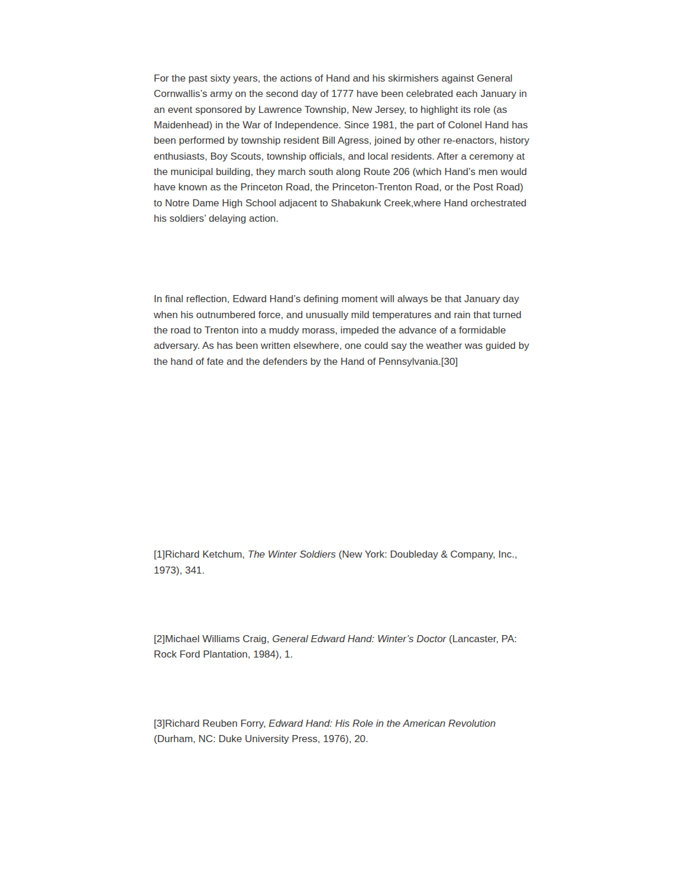For the past sixty years, the actions of Hand and his skirmishers against General Cornwallis’s army on the second day of 1777 have been celebrated each January in an event sponsored by Lawrence Township, New Jersey, to highlight its role (as Maidenhead) in the War of Independence. Since 1981, the part of Colonel Hand has been performed by township resident Bill Agress, joined by other re-enactors, history enthusiasts, Boy Scouts, township officials, and local residents. After a ceremony at the municipal building, they march south along Route 206 (which Hand’s men would have known as the Princeton Road, the Princeton-Trenton Road, or the Post Road) to Notre Dame High School adjacent to Shabakunk Creek,where Hand orchestrated his soldiers’ delaying action.
In final reflection, Edward Hand’s defining moment will always be that January day when his outnumbered force, and unusually mild temperatures and rain that turned the road to Trenton into a muddy morass, impeded the advance of a formidable adversary. As has been written elsewhere, one could say the weather was guided by the hand of fate and the defenders by the Hand of Pennsylvania.[30]
[1]Richard Ketchum, The Winter Soldiers (New York: Doubleday & Company, Inc., 1973), 341.
[2]Michael Williams Craig, General Edward Hand: Winter’s Doctor (Lancaster, PA: Rock Ford Plantation, 1984), 1.
[3]Richard Reuben Forry, Edward Hand: His Role in the American Revolution (Durham, NC: Duke University Press, 1976), 20.